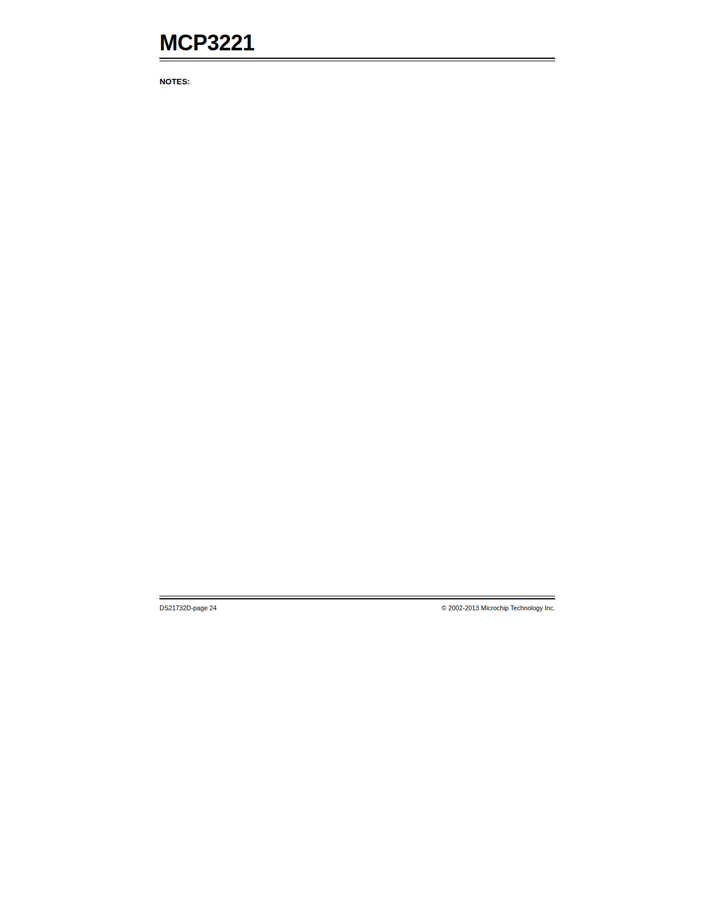MCP3221
NOTES:
DS21732D-page 24 © 2002-2013 Microchip Technology Inc.